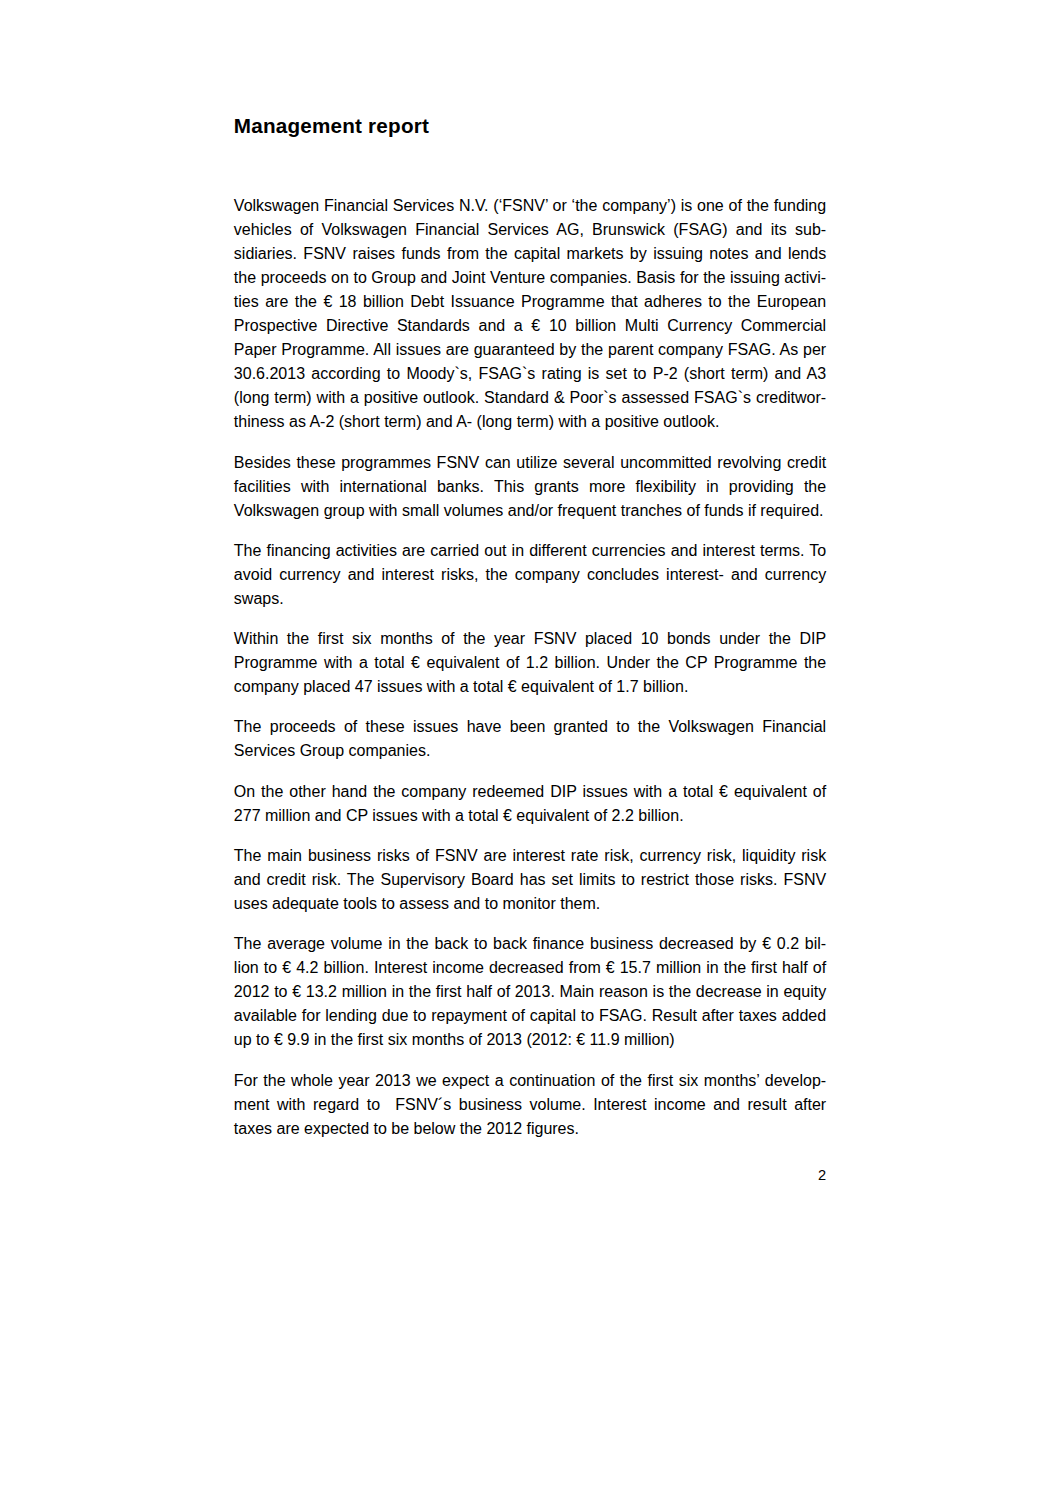Management report
Volkswagen Financial Services N.V. (‘FSNV’ or ‘the company’) is one of the funding vehicles of Volkswagen Financial Services AG, Brunswick (FSAG) and its subsidiaries. FSNV raises funds from the capital markets by issuing notes and lends the proceeds on to Group and Joint Venture companies. Basis for the issuing activities are the € 18 billion Debt Issuance Programme that adheres to the European Prospective Directive Standards and a € 10 billion Multi Currency Commercial Paper Programme. All issues are guaranteed by the parent company FSAG. As per 30.6.2013 according to Moody`s, FSAG`s rating is set to P-2 (short term) and A3 (long term) with a positive outlook. Standard & Poor`s assessed FSAG`s creditworthiness as A-2 (short term) and A- (long term) with a positive outlook.
Besides these programmes FSNV can utilize several uncommitted revolving credit facilities with international banks. This grants more flexibility in providing the Volkswagen group with small volumes and/or frequent tranches of funds if required.
The financing activities are carried out in different currencies and interest terms. To avoid currency and interest risks, the company concludes interest- and currency swaps.
Within the first six months of the year FSNV placed 10 bonds under the DIP Programme with a total € equivalent of 1.2 billion. Under the CP Programme the company placed 47 issues with a total € equivalent of 1.7 billion.
The proceeds of these issues have been granted to the Volkswagen Financial Services Group companies.
On the other hand the company redeemed DIP issues with a total € equivalent of 277 million and CP issues with a total € equivalent of 2.2 billion.
The main business risks of FSNV are interest rate risk, currency risk, liquidity risk and credit risk. The Supervisory Board has set limits to restrict those risks. FSNV uses adequate tools to assess and to monitor them.
The average volume in the back to back finance business decreased by € 0.2 billion to € 4.2 billion. Interest income decreased from € 15.7 million in the first half of 2012 to € 13.2 million in the first half of 2013. Main reason is the decrease in equity available for lending due to repayment of capital to FSAG. Result after taxes added up to € 9.9 in the first six months of 2013 (2012: € 11.9 million)
For the whole year 2013 we expect a continuation of the first six months’ development with regard to FSNV´s business volume. Interest income and result after taxes are expected to be below the 2012 figures.
2